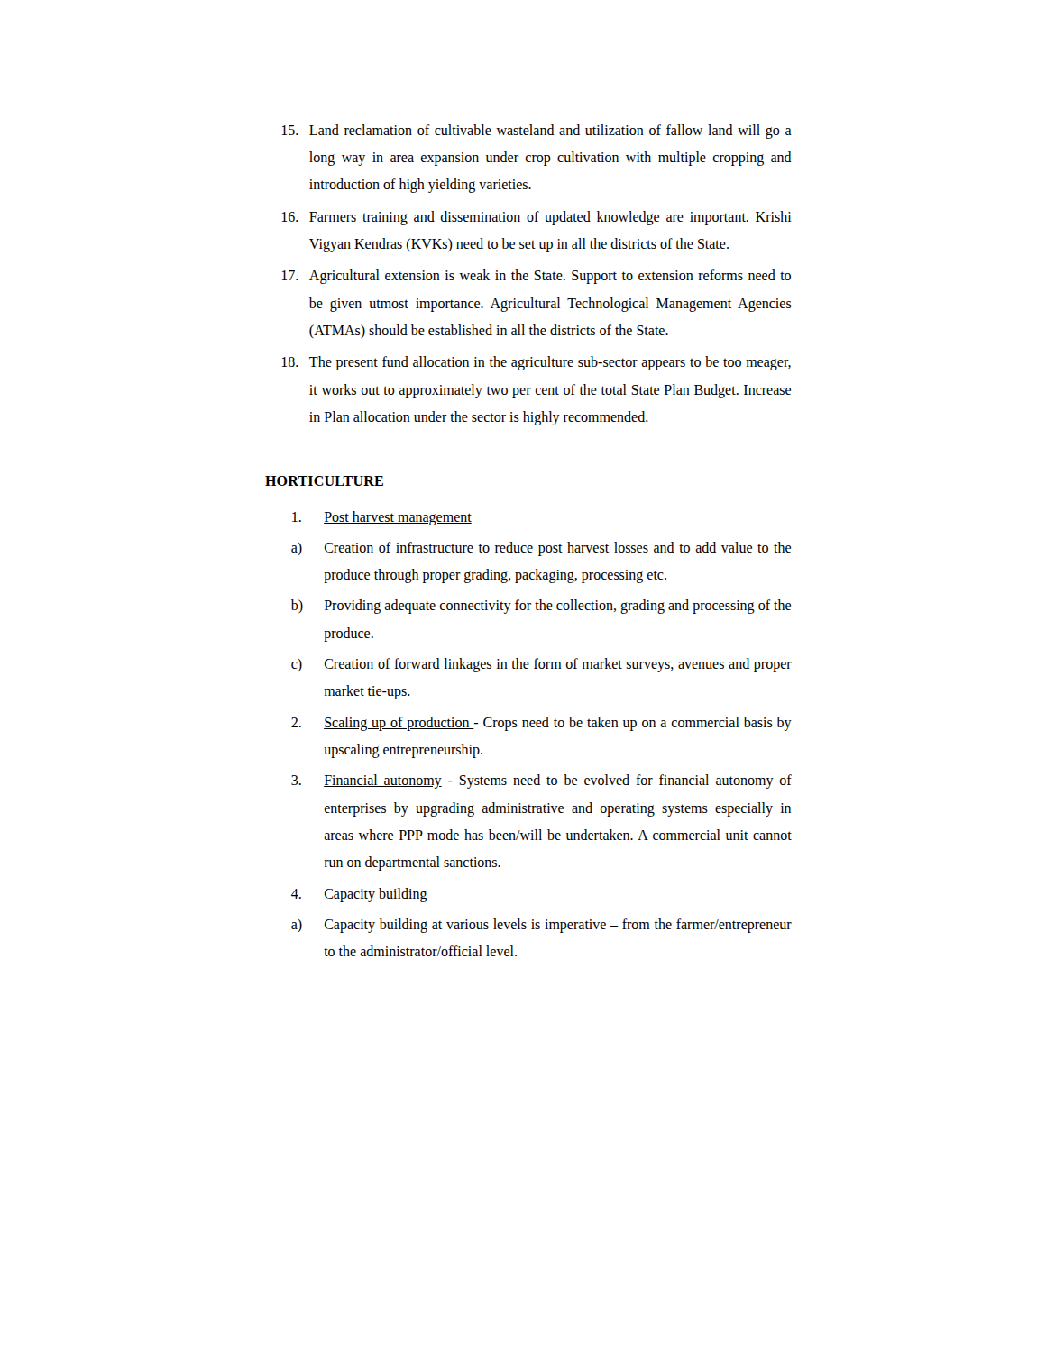Land reclamation of cultivable wasteland and utilization of fallow land will go a long way in area expansion under crop cultivation with multiple cropping and introduction of high yielding varieties.
Farmers training and dissemination of updated knowledge are important. Krishi Vigyan Kendras (KVKs) need to be set up in all the districts of the State.
Agricultural extension is weak in the State. Support to extension reforms need to be given utmost importance. Agricultural Technological Management Agencies (ATMAs) should be established in all the districts of the State.
The present fund allocation in the agriculture sub-sector appears to be too meager, it works out to approximately two per cent of the total State Plan Budget. Increase in Plan allocation under the sector is highly recommended.
HORTICULTURE
1. Post harvest management
a) Creation of infrastructure to reduce post harvest losses and to add value to the produce through proper grading, packaging, processing etc.
b) Providing adequate connectivity for the collection, grading and processing of the produce.
c) Creation of forward linkages in the form of market surveys, avenues and proper market tie-ups.
2. Scaling up of production - Crops need to be taken up on a commercial basis by upscaling entrepreneurship.
3. Financial autonomy - Systems need to be evolved for financial autonomy of enterprises by upgrading administrative and operating systems especially in areas where PPP mode has been/will be undertaken. A commercial unit cannot run on departmental sanctions.
4. Capacity building
a) Capacity building at various levels is imperative – from the farmer/entrepreneur to the administrator/official level.